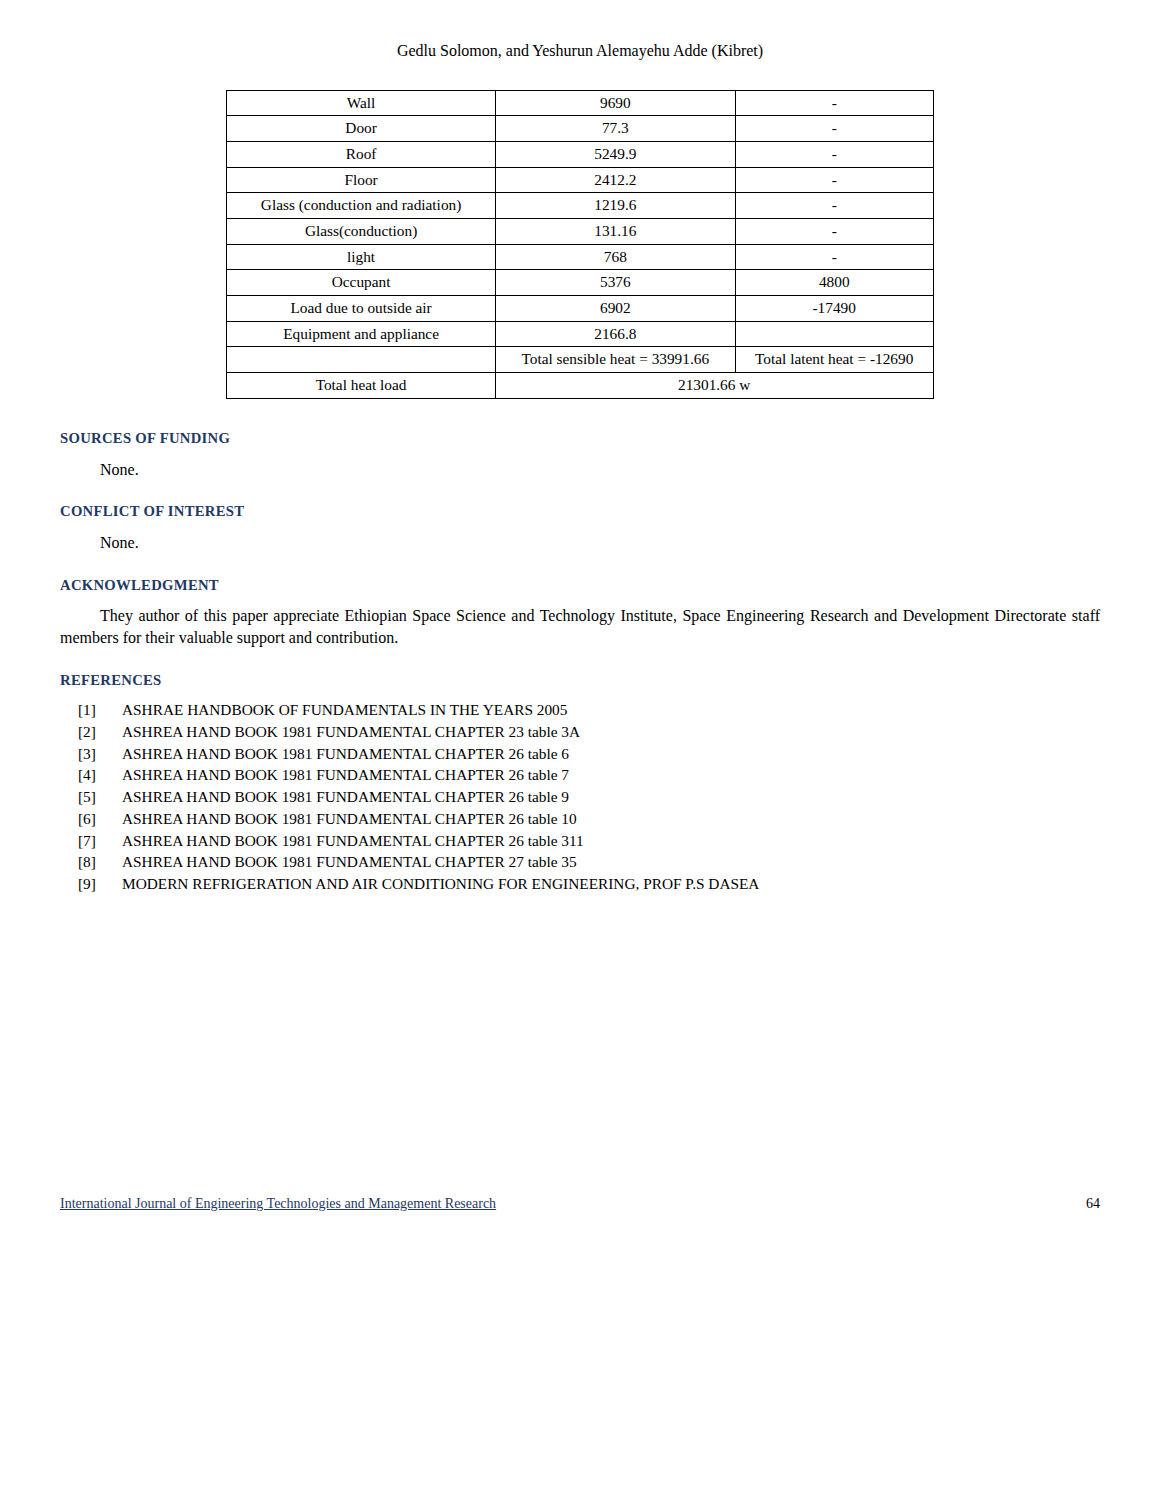Gedlu Solomon, and Yeshurun Alemayehu Adde (Kibret)
| Wall | 9690 | - |
| Door | 77.3 | - |
| Roof | 5249.9 | - |
| Floor | 2412.2 | - |
| Glass (conduction and radiation) | 1219.6 | - |
| Glass(conduction) | 131.16 | - |
| light | 768 | - |
| Occupant | 5376 | 4800 |
| Load due to outside air | 6902 | -17490 |
| Equipment and appliance | 2166.8 | |
| | Total sensible heat = 33991.66 | Total latent heat = -12690 |
| Total heat load | 21301.66 w |
SOURCES OF FUNDING
None.
CONFLICT OF INTEREST
None.
ACKNOWLEDGMENT
They author of this paper appreciate Ethiopian Space Science and Technology Institute, Space Engineering Research and Development Directorate staff members for their valuable support and contribution.
REFERENCES
[1] ASHRAE HANDBOOK OF FUNDAMENTALS IN THE YEARS 2005
[2] ASHREA HAND BOOK 1981 FUNDAMENTAL CHAPTER 23 table 3A
[3] ASHREA HAND BOOK 1981 FUNDAMENTAL CHAPTER 26 table 6
[4] ASHREA HAND BOOK 1981 FUNDAMENTAL CHAPTER 26 table 7
[5] ASHREA HAND BOOK 1981 FUNDAMENTAL CHAPTER 26 table 9
[6] ASHREA HAND BOOK 1981 FUNDAMENTAL CHAPTER 26 table 10
[7] ASHREA HAND BOOK 1981 FUNDAMENTAL CHAPTER 26 table 311
[8] ASHREA HAND BOOK 1981 FUNDAMENTAL CHAPTER 27 table 35
[9] MODERN REFRIGERATION AND AIR CONDITIONING FOR ENGINEERING, PROF P.S DASEA
International Journal of Engineering Technologies and Management Research 64